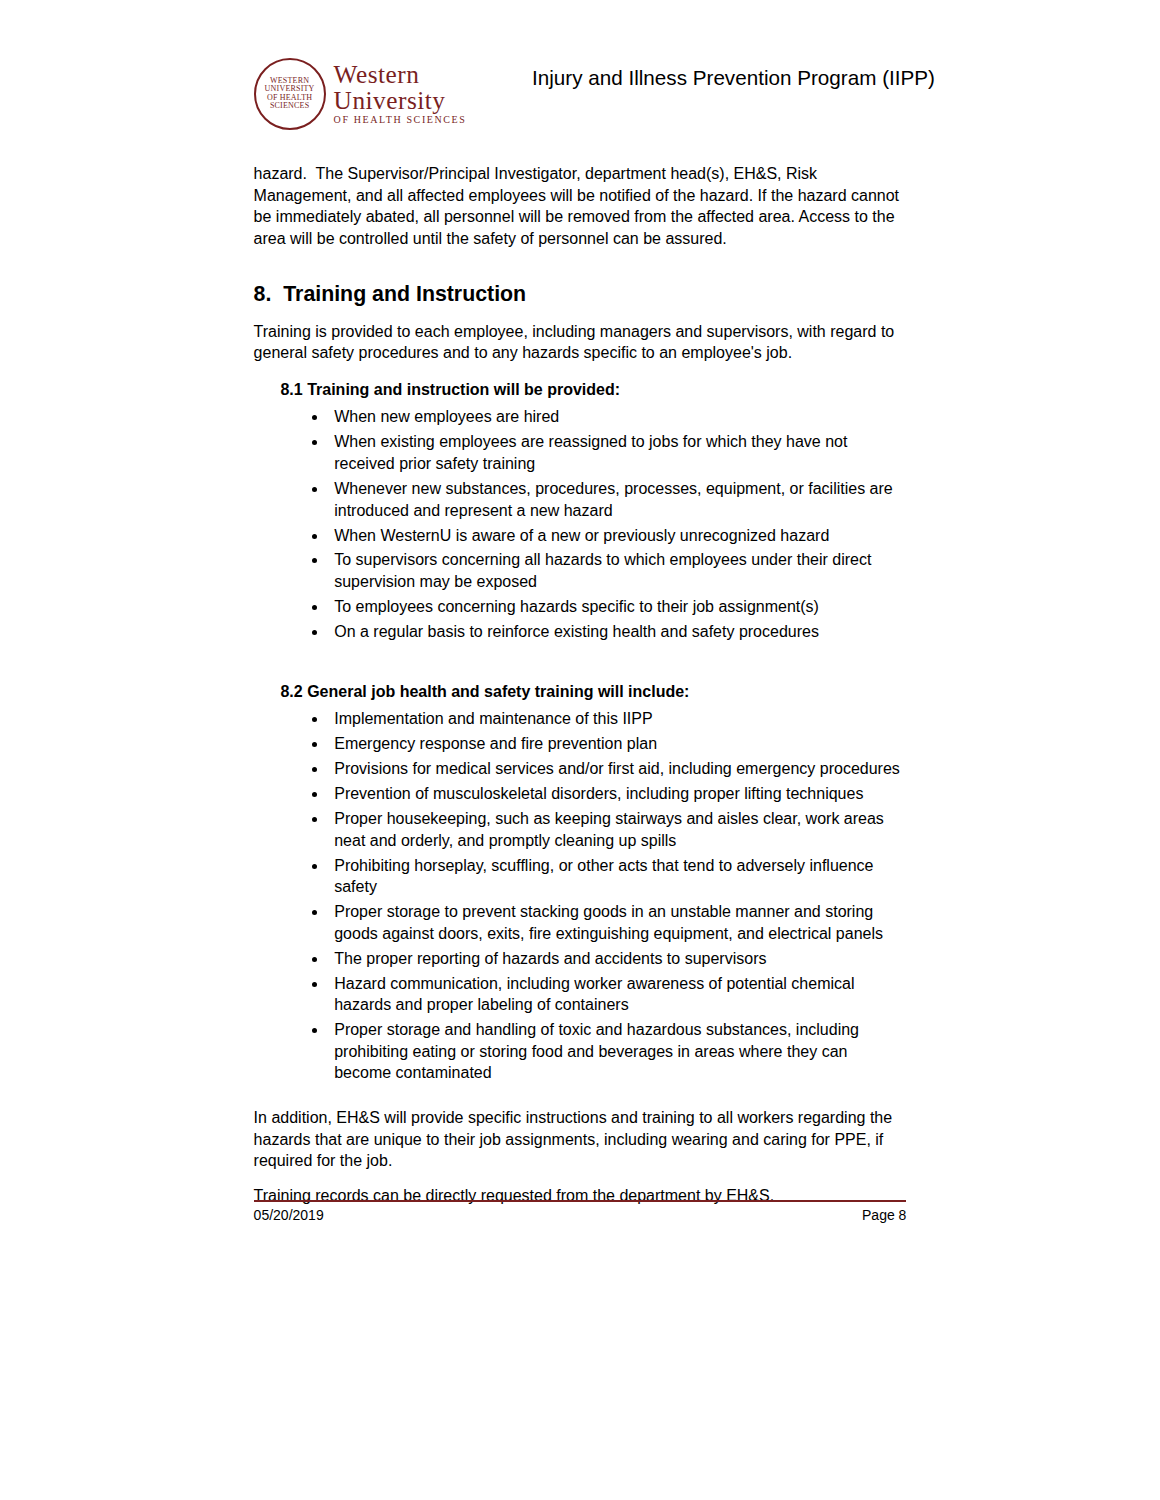WESTERN UNIVERSITY
OF HEALTH SCIENCES
Western University OF HEALTH SCIENCES
Injury and Illness Prevention Program (IIPP)
hazard. The Supervisor/Principal Investigator, department head(s), EH&S, Risk Management, and all affected employees will be notified of the hazard. If the hazard cannot be immediately abated, all personnel will be removed from the affected area. Access to the area will be controlled until the safety of personnel can be assured.
8. Training and Instruction
Training is provided to each employee, including managers and supervisors, with regard to general safety procedures and to any hazards specific to an employee's job.
8.1 Training and instruction will be provided:
When new employees are hired
When existing employees are reassigned to jobs for which they have not received prior safety training
Whenever new substances, procedures, processes, equipment, or facilities are introduced and represent a new hazard
When WesternU is aware of a new or previously unrecognized hazard
To supervisors concerning all hazards to which employees under their direct supervision may be exposed
To employees concerning hazards specific to their job assignment(s)
On a regular basis to reinforce existing health and safety procedures
8.2 General job health and safety training will include:
Implementation and maintenance of this IIPP
Emergency response and fire prevention plan
Provisions for medical services and/or first aid, including emergency procedures
Prevention of musculoskeletal disorders, including proper lifting techniques
Proper housekeeping, such as keeping stairways and aisles clear, work areas neat and orderly, and promptly cleaning up spills
Prohibiting horseplay, scuffling, or other acts that tend to adversely influence safety
Proper storage to prevent stacking goods in an unstable manner and storing goods against doors, exits, fire extinguishing equipment, and electrical panels
The proper reporting of hazards and accidents to supervisors
Hazard communication, including worker awareness of potential chemical hazards and proper labeling of containers
Proper storage and handling of toxic and hazardous substances, including prohibiting eating or storing food and beverages in areas where they can become contaminated
In addition, EH&S will provide specific instructions and training to all workers regarding the hazards that are unique to their job assignments, including wearing and caring for PPE, if required for the job.
Training records can be directly requested from the department by EH&S.
05/20/2019
Page 8